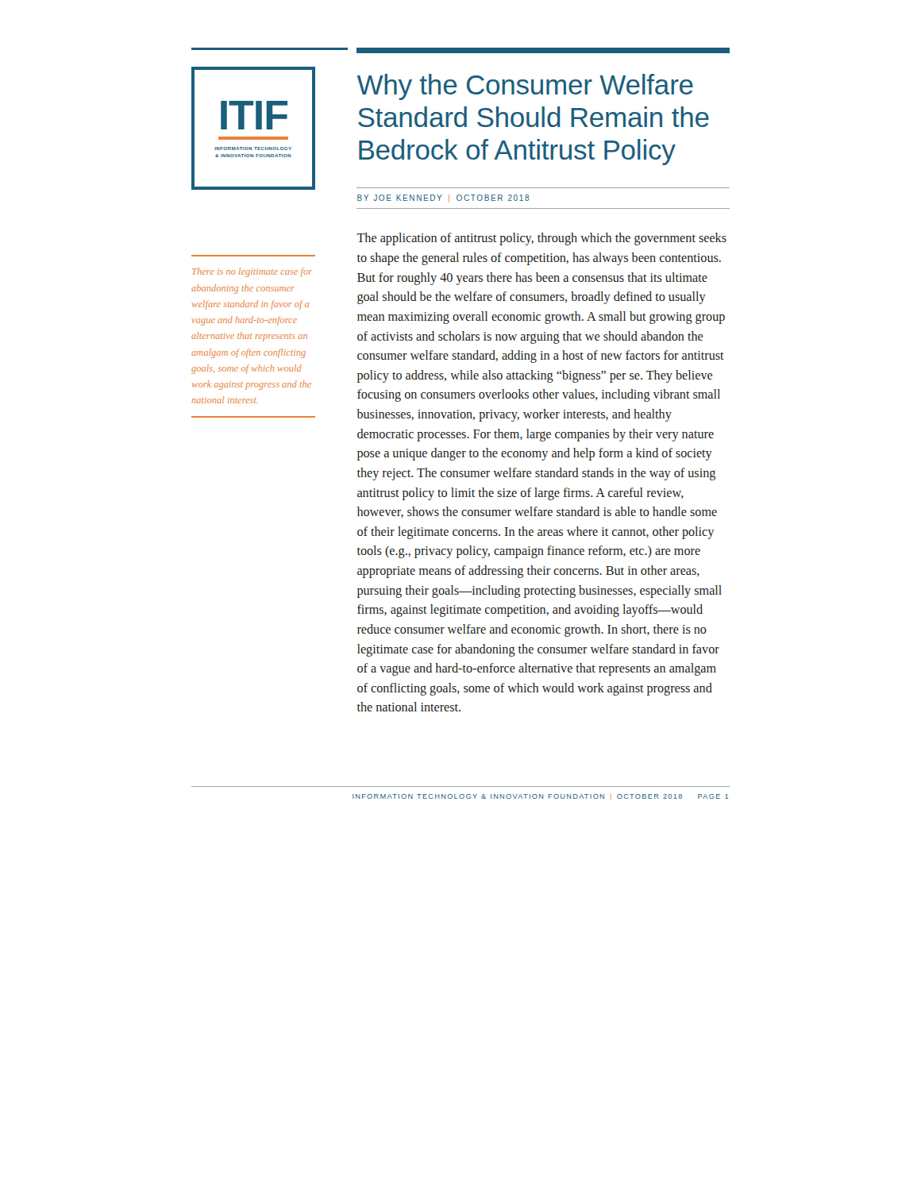ITIF
Information Technology
& Innovation Foundation
There is no legitimate case for abandoning the consumer welfare standard in favor of a vague and hard-to-enforce alternative that represents an amalgam of often conflicting goals, some of which would work against progress and the national interest.
Why the Consumer Welfare Standard Should Remain the Bedrock of Antitrust Policy
By Joe Kennedy|October 2018
The application of antitrust policy, through which the government seeks to shape the general rules of competition, has always been contentious. But for roughly 40 years there has been a consensus that its ultimate goal should be the welfare of consumers, broadly defined to usually mean maximizing overall economic growth. A small but growing group of activists and scholars is now arguing that we should abandon the consumer welfare standard, adding in a host of new factors for antitrust policy to address, while also attacking “bigness” per se. They believe focusing on consumers overlooks other values, including vibrant small businesses, innovation, privacy, worker interests, and healthy democratic processes. For them, large companies by their very nature pose a unique danger to the economy and help form a kind of society they reject. The consumer welfare standard stands in the way of using antitrust policy to limit the size of large firms. A careful review, however, shows the consumer welfare standard is able to handle some of their legitimate concerns. In the areas where it cannot, other policy tools (e.g., privacy policy, campaign finance reform, etc.) are more appropriate means of addressing their concerns. But in other areas, pursuing their goals—including protecting businesses, especially small firms, against legitimate competition, and avoiding layoffs—would reduce consumer welfare and economic growth. In short, there is no legitimate case for abandoning the consumer welfare standard in favor of a vague and hard-to-enforce alternative that represents an amalgam of conflicting goals, some of which would work against progress and the national interest.
Information Technology & Innovation Foundation|October 2018Page 1